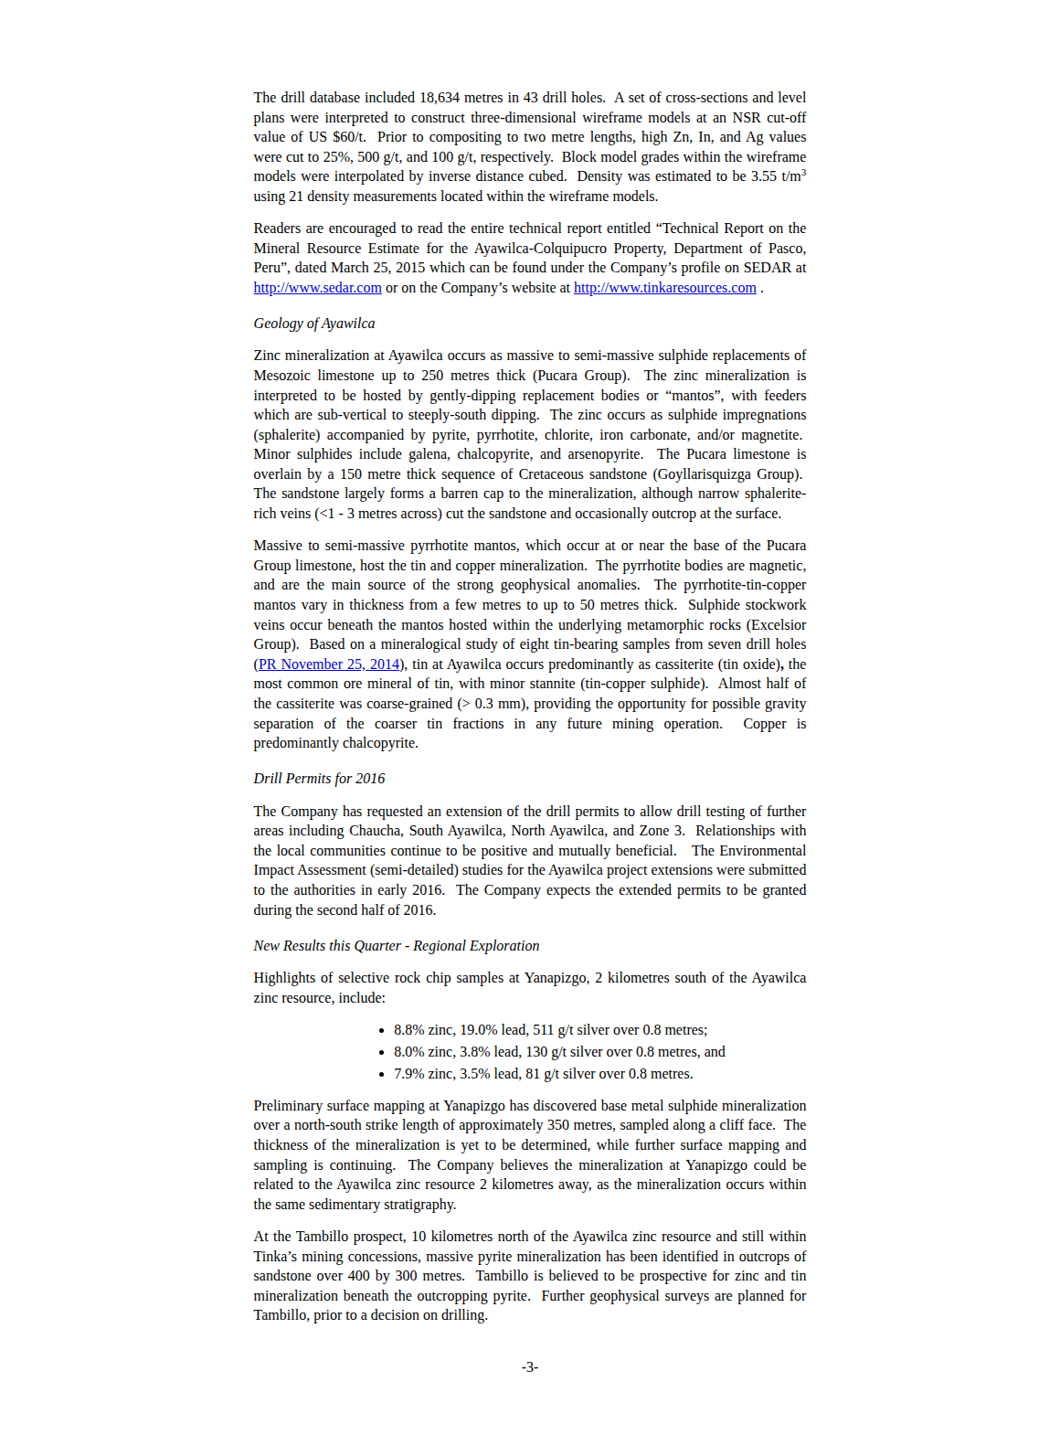The drill database included 18,634 metres in 43 drill holes. A set of cross-sections and level plans were interpreted to construct three-dimensional wireframe models at an NSR cut-off value of US $60/t. Prior to compositing to two metre lengths, high Zn, In, and Ag values were cut to 25%, 500 g/t, and 100 g/t, respectively. Block model grades within the wireframe models were interpolated by inverse distance cubed. Density was estimated to be 3.55 t/m3 using 21 density measurements located within the wireframe models.
Readers are encouraged to read the entire technical report entitled “Technical Report on the Mineral Resource Estimate for the Ayawilca-Colquipucro Property, Department of Pasco, Peru”, dated March 25, 2015 which can be found under the Company’s profile on SEDAR at http://www.sedar.com or on the Company’s website at http://www.tinkaresources.com .
Geology of Ayawilca
Zinc mineralization at Ayawilca occurs as massive to semi-massive sulphide replacements of Mesozoic limestone up to 250 metres thick (Pucara Group). The zinc mineralization is interpreted to be hosted by gently-dipping replacement bodies or “mantos”, with feeders which are sub-vertical to steeply-south dipping. The zinc occurs as sulphide impregnations (sphalerite) accompanied by pyrite, pyrrhotite, chlorite, iron carbonate, and/or magnetite. Minor sulphides include galena, chalcopyrite, and arsenopyrite. The Pucara limestone is overlain by a 150 metre thick sequence of Cretaceous sandstone (Goyllarisquizga Group). The sandstone largely forms a barren cap to the mineralization, although narrow sphalerite-rich veins (<1 - 3 metres across) cut the sandstone and occasionally outcrop at the surface.
Massive to semi-massive pyrrhotite mantos, which occur at or near the base of the Pucara Group limestone, host the tin and copper mineralization. The pyrrhotite bodies are magnetic, and are the main source of the strong geophysical anomalies. The pyrrhotite-tin-copper mantos vary in thickness from a few metres to up to 50 metres thick. Sulphide stockwork veins occur beneath the mantos hosted within the underlying metamorphic rocks (Excelsior Group). Based on a mineralogical study of eight tin-bearing samples from seven drill holes (PR November 25, 2014), tin at Ayawilca occurs predominantly as cassiterite (tin oxide), the most common ore mineral of tin, with minor stannite (tin-copper sulphide). Almost half of the cassiterite was coarse-grained (> 0.3 mm), providing the opportunity for possible gravity separation of the coarser tin fractions in any future mining operation. Copper is predominantly chalcopyrite.
Drill Permits for 2016
The Company has requested an extension of the drill permits to allow drill testing of further areas including Chaucha, South Ayawilca, North Ayawilca, and Zone 3. Relationships with the local communities continue to be positive and mutually beneficial. The Environmental Impact Assessment (semi-detailed) studies for the Ayawilca project extensions were submitted to the authorities in early 2016. The Company expects the extended permits to be granted during the second half of 2016.
New Results this Quarter - Regional Exploration
Highlights of selective rock chip samples at Yanapizgo, 2 kilometres south of the Ayawilca zinc resource, include:
8.8% zinc, 19.0% lead, 511 g/t silver over 0.8 metres;
8.0% zinc, 3.8% lead, 130 g/t silver over 0.8 metres, and
7.9% zinc, 3.5% lead, 81 g/t silver over 0.8 metres.
Preliminary surface mapping at Yanapizgo has discovered base metal sulphide mineralization over a north-south strike length of approximately 350 metres, sampled along a cliff face. The thickness of the mineralization is yet to be determined, while further surface mapping and sampling is continuing. The Company believes the mineralization at Yanapizgo could be related to the Ayawilca zinc resource 2 kilometres away, as the mineralization occurs within the same sedimentary stratigraphy.
At the Tambillo prospect, 10 kilometres north of the Ayawilca zinc resource and still within Tinka’s mining concessions, massive pyrite mineralization has been identified in outcrops of sandstone over 400 by 300 metres. Tambillo is believed to be prospective for zinc and tin mineralization beneath the outcropping pyrite. Further geophysical surveys are planned for Tambillo, prior to a decision on drilling.
-3-